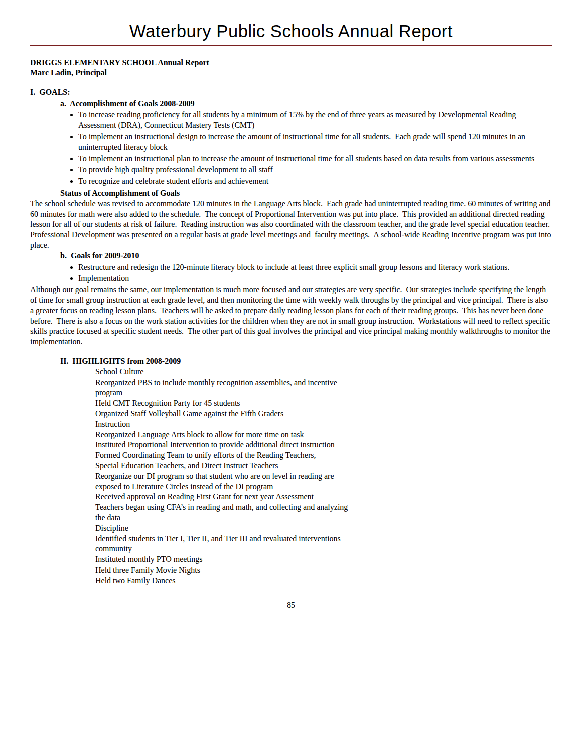Waterbury Public Schools Annual Report
DRIGGS ELEMENTARY SCHOOL Annual Report
Marc Ladin, Principal
I. GOALS:
a. Accomplishment of Goals 2008-2009
To increase reading proficiency for all students by a minimum of 15% by the end of three years as measured by Developmental Reading Assessment (DRA), Connecticut Mastery Tests (CMT)
To implement an instructional design to increase the amount of instructional time for all students. Each grade will spend 120 minutes in an uninterrupted literacy block
To implement an instructional plan to increase the amount of instructional time for all students based on data results from various assessments
To provide high quality professional development to all staff
To recognize and celebrate student efforts and achievement
Status of Accomplishment of Goals
The school schedule was revised to accommodate 120 minutes in the Language Arts block. Each grade had uninterrupted reading time. 60 minutes of writing and 60 minutes for math were also added to the schedule. The concept of Proportional Intervention was put into place. This provided an additional directed reading lesson for all of our students at risk of failure. Reading instruction was also coordinated with the classroom teacher, and the grade level special education teacher. Professional Development was presented on a regular basis at grade level meetings and faculty meetings. A school-wide Reading Incentive program was put into place.
b. Goals for 2009-2010
Restructure and redesign the 120-minute literacy block to include at least three explicit small group lessons and literacy work stations.
Implementation
Although our goal remains the same, our implementation is much more focused and our strategies are very specific. Our strategies include specifying the length of time for small group instruction at each grade level, and then monitoring the time with weekly walk throughs by the principal and vice principal. There is also a greater focus on reading lesson plans. Teachers will be asked to prepare daily reading lesson plans for each of their reading groups. This has never been done before. There is also a focus on the work station activities for the children when they are not in small group instruction. Workstations will need to reflect specific skills practice focused at specific student needs. The other part of this goal involves the principal and vice principal making monthly walkthroughs to monitor the implementation.
II. HIGHLIGHTS from 2008-2009
School Culture
Reorganized PBS to include monthly recognition assemblies, and incentive
program
Held CMT Recognition Party for 45 students
Organized Staff Volleyball Game against the Fifth Graders
Instruction
Reorganized Language Arts block to allow for more time on task
Instituted Proportional Intervention to provide additional direct instruction
Formed Coordinating Team to unify efforts of the Reading Teachers,
Special Education Teachers, and Direct Instruct Teachers
Reorganize our DI program so that student who are on level in reading are
exposed to Literature Circles instead of the DI program
Received approval on Reading First Grant for next year Assessment
Teachers began using CFA’s in reading and math, and collecting and analyzing
the data
Discipline
Identified students in Tier I, Tier II, and Tier III and revaluated interventions
community
Instituted monthly PTO meetings
Held three Family Movie Nights
Held two Family Dances
85